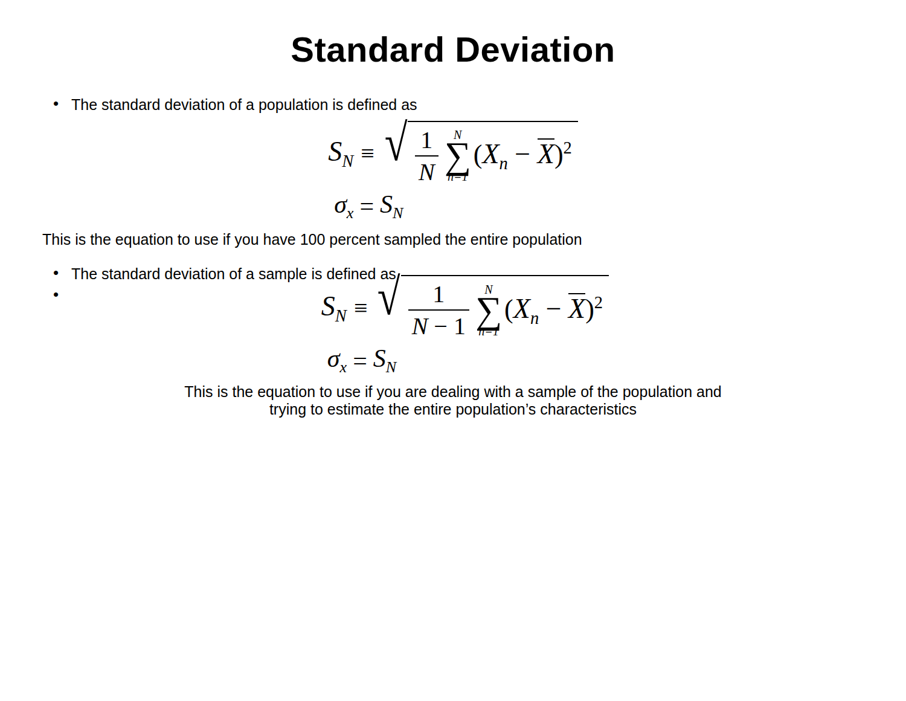Standard Deviation
The standard deviation of a population is defined as
SN ≡ √ 1 N N ∑ n=1 (Xn − X) 2
σx = SN
This is the equation to use if you have 100 percent sampled the entire population
The standard deviation of a sample is defined as
SN ≡ √ 1 N − 1 N ∑ n=1 (Xn − X) 2
σx = SN
This is the equation to use if you are dealing with a sample of the population and
trying to estimate the entire population’s characteristics